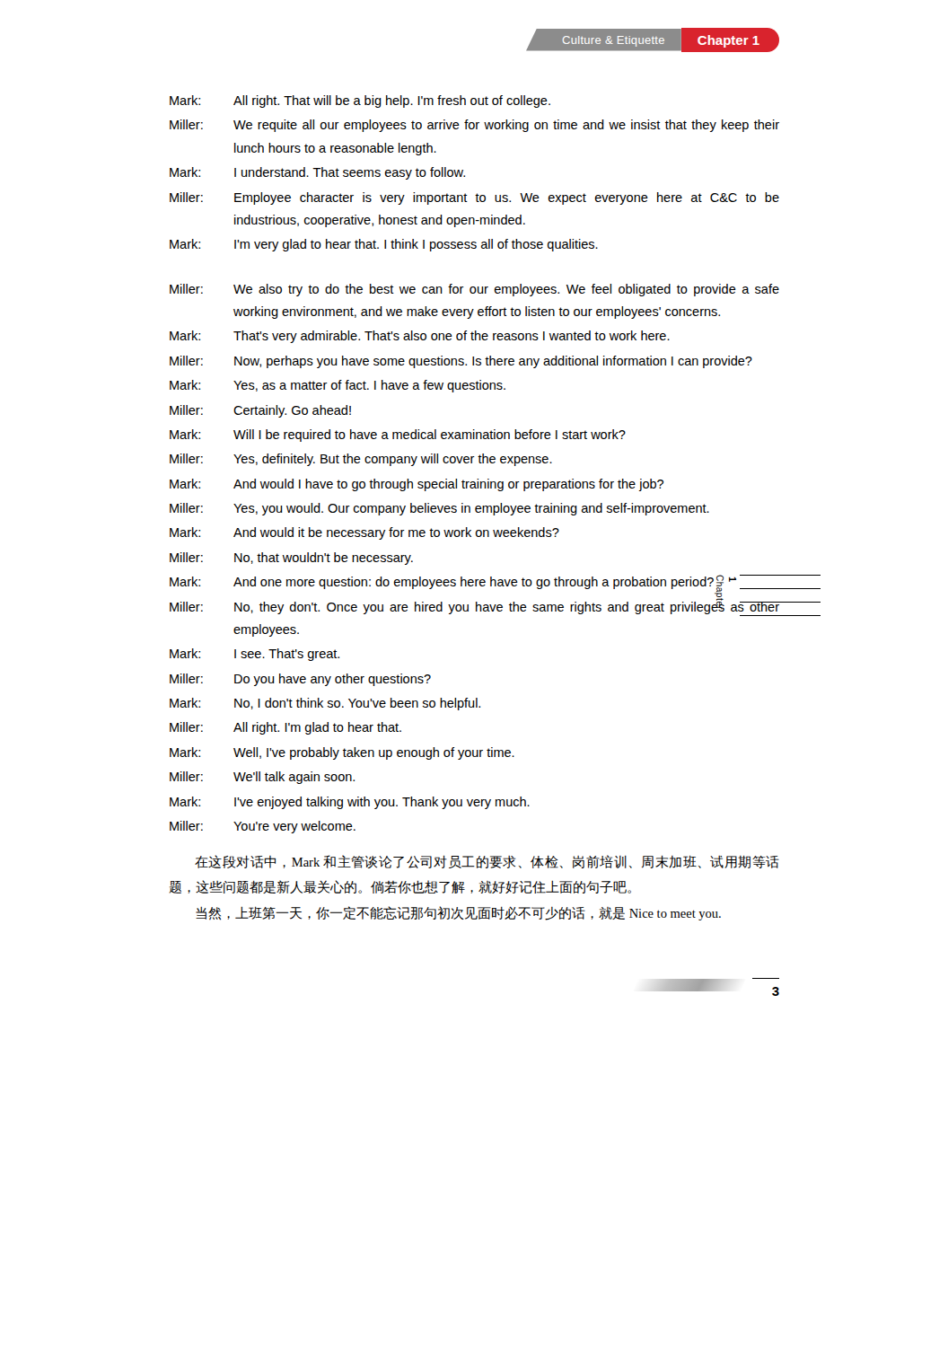Culture & Etiquette
Chapter 1
Mark:
All right. That will be a big help. I'm fresh out of college.
Miller:
We requite all our employees to arrive for working on time and we insist that they keep their lunch hours to a reasonable length.
Mark:
I understand. That seems easy to follow.
Miller:
Employee character is very important to us. We expect everyone here at C&C to be industrious, cooperative, honest and open-minded.
Mark:
I'm very glad to hear that. I think I possess all of those qualities.
Miller:
We also try to do the best we can for our employees. We feel obligated to provide a safe working environment, and we make every effort to listen to our employees' concerns.
Mark:
That's very admirable. That's also one of the reasons I wanted to work here.
Miller:
Now, perhaps you have some questions. Is there any additional information I can provide?
Mark:
Yes, as a matter of fact. I have a few questions.
Miller:
Certainly. Go ahead!
Mark:
Will I be required to have a medical examination before I start work?
Miller:
Yes, definitely. But the company will cover the expense.
Mark:
And would I have to go through special training or preparations for the job?
Miller:
Yes, you would. Our company believes in employee training and self-improvement.
Mark:
And would it be necessary for me to work on weekends?
Miller:
No, that wouldn't be necessary.
Mark:
And one more question: do employees here have to go through a probation period?
Miller:
No, they don't. Once you are hired you have the same rights and great privileges as other employees.
Mark:
I see. That's great.
Miller:
Do you have any other questions?
Mark:
No, I don't think so. You've been so helpful.
Miller:
All right. I'm glad to hear that.
Mark:
Well, I've probably taken up enough of your time.
Miller:
We'll talk again soon.
Mark:
I've enjoyed talking with you. Thank you very much.
Miller:
You're very welcome.
在这段对话中，Mark 和主管谈论了公司对员工的要求、体检、岗前培训、周末加班、试用期等话题，这些问题都是新人最关心的。倘若你也想了解，就好好记住上面的句子吧。
当然，上班第一天，你一定不能忘记那句初次见面时必不可少的话，就是 Nice to meet you.
Chapter
1
3